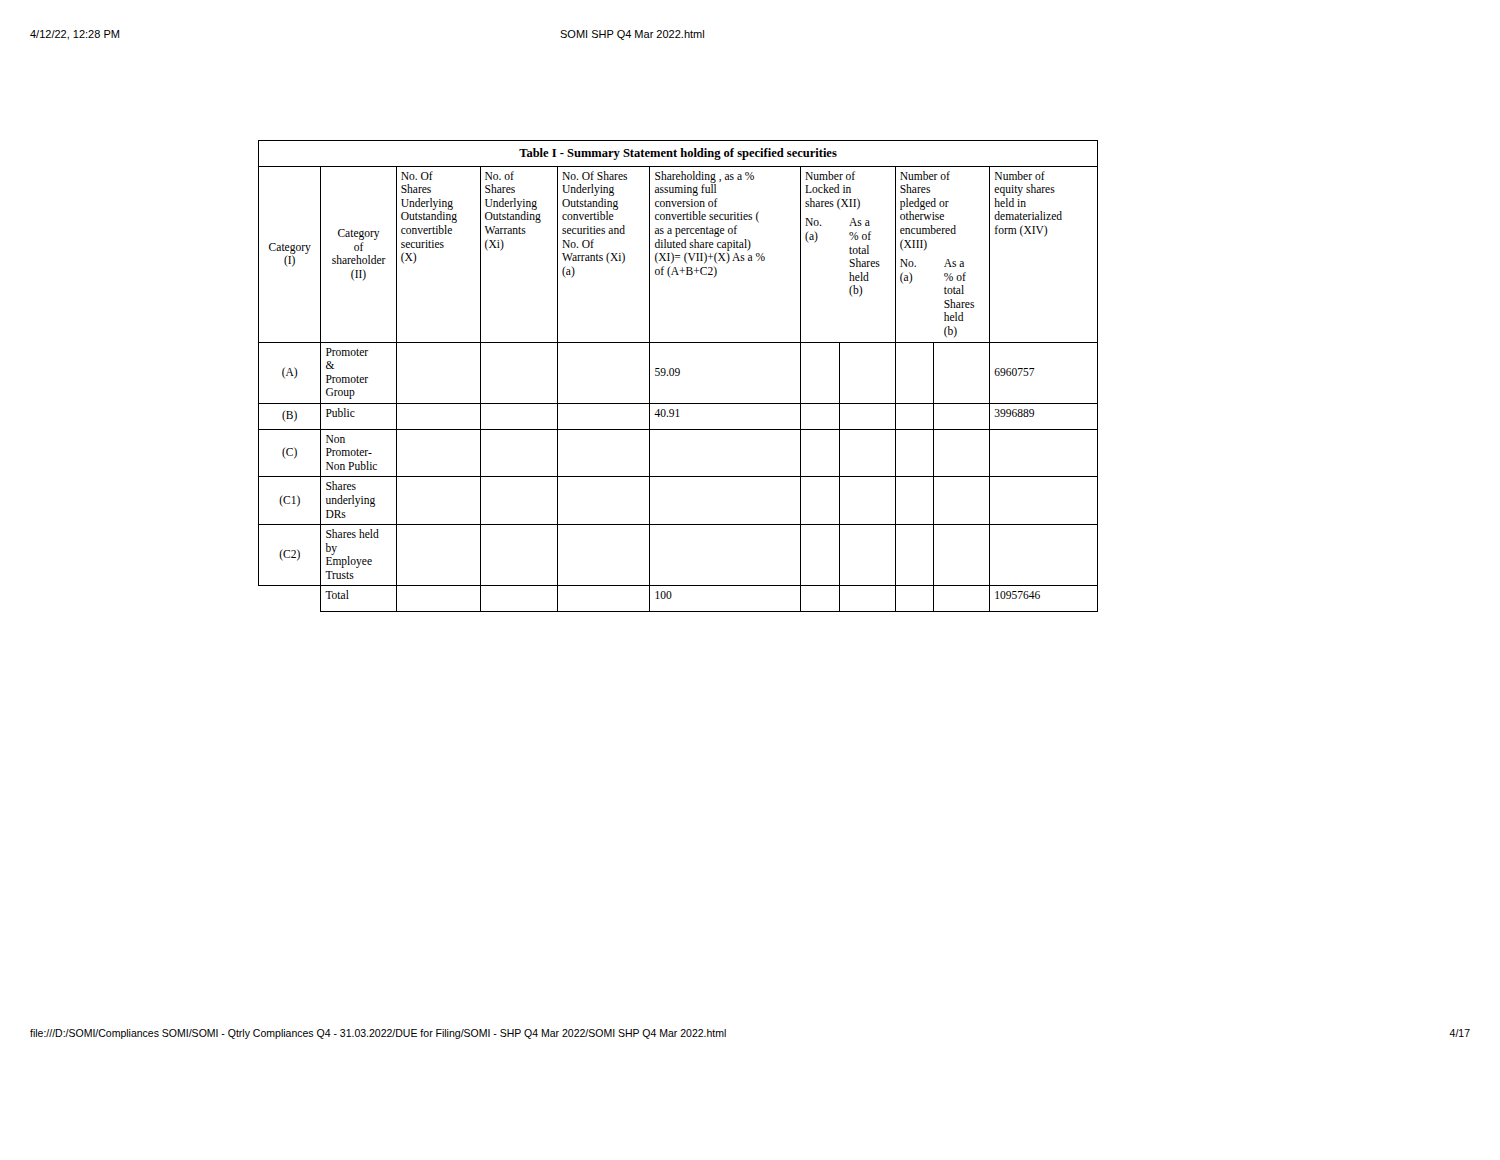4/12/22, 12:28 PM
SOMI SHP Q4 Mar 2022.html
| Table I - Summary Statement holding of specified securities |
| --- |
| Category (I) | Category of shareholder (II) | No. Of Shares Underlying Outstanding convertible securities (X) | No. of Shares Underlying Outstanding Warrants (Xi) | No. Of Shares Underlying Outstanding convertible securities and No. Of Warrants (Xi) (a) | Shareholding , as a % assuming full conversion of convertible securities ( as a percentage of diluted share capital) (XI)= (VII)+(X) As a % of (A+B+C2) | / Number of Locked in shares (XII) / / No. (a) / As a % of total Shares held (b) / | / Number of Shares pledged or otherwise encumbered (XIII) / / No. (a) / As a % of total Shares held (b) / | Number of equity shares held in dematerialized form (XIV) |
| (A) | Promoter & Promoter Group | | | | 59.09 | | | | | 6960757 |
| (B) | Public | | | | 40.91 | | | | | 3996889 |
| (C) | Non Promoter- Non Public | | | | | | | | | |
| (C1) | Shares underlying DRs | | | | | | | | | |
| (C2) | Shares held by Employee Trusts | | | | | | | | | |
| | Total | | | | 100 | | | | | 10957646 |
file:///D:/SOMI/Compliances SOMI/SOMI - Qtrly Compliances Q4 - 31.03.2022/DUE for Filing/SOMI - SHP Q4 Mar 2022/SOMI SHP Q4 Mar 2022.html
4/17